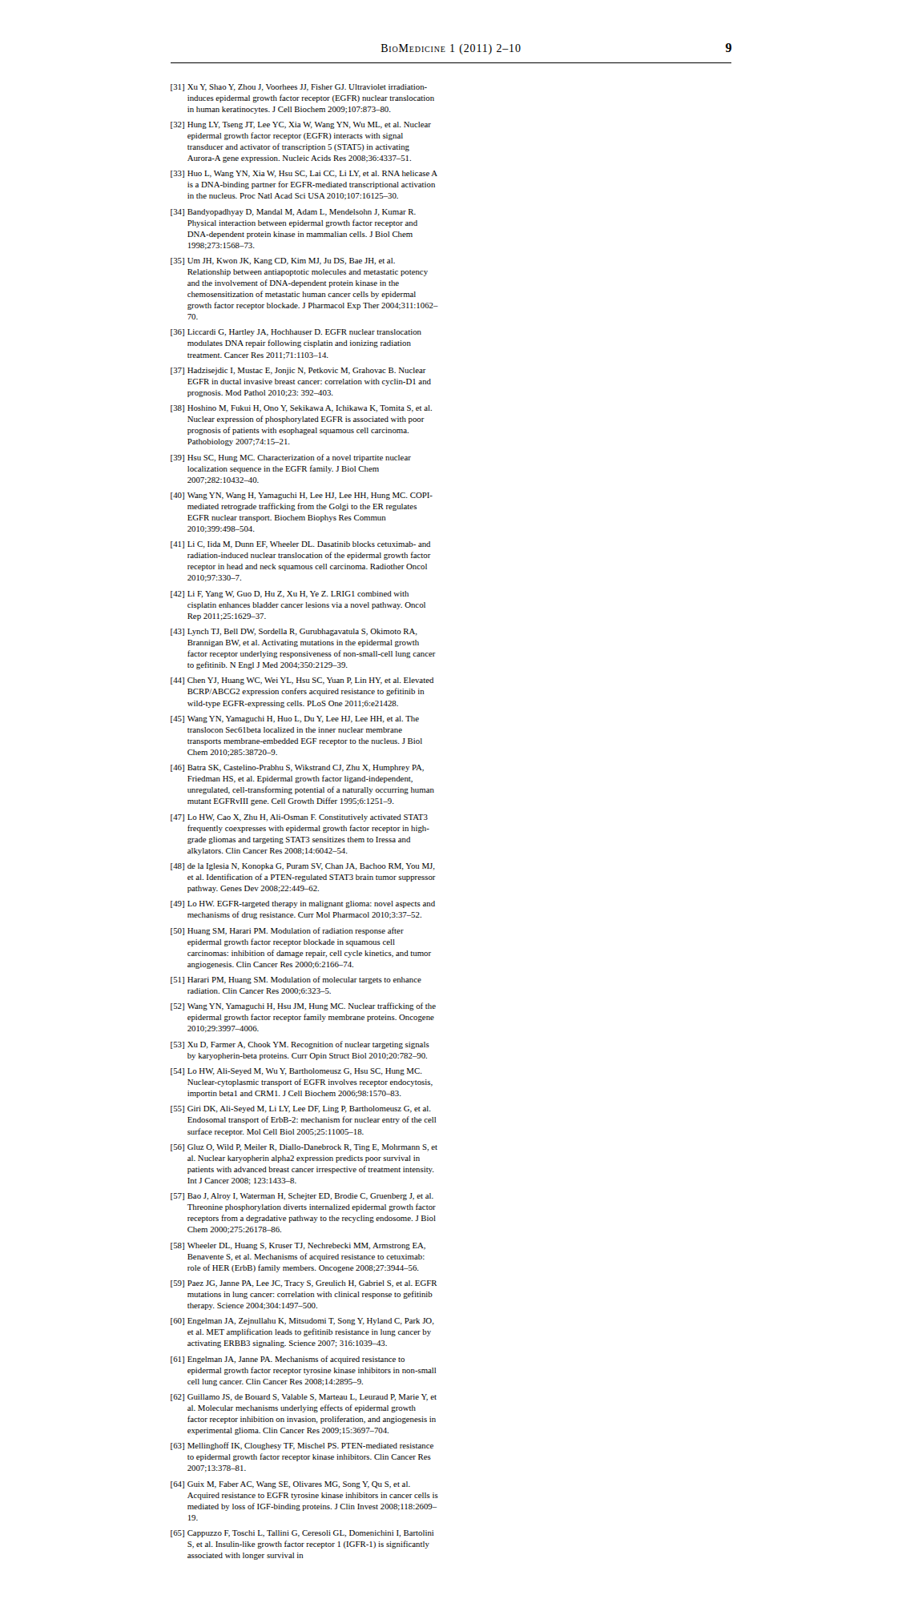BioMedicine 1 (2011) 2–10
9
[31] Xu Y, Shao Y, Zhou J, Voorhees JJ, Fisher GJ. Ultraviolet irradiation-induces epidermal growth factor receptor (EGFR) nuclear translocation in human keratinocytes. J Cell Biochem 2009;107:873–80.
[32] Hung LY, Tseng JT, Lee YC, Xia W, Wang YN, Wu ML, et al. Nuclear epidermal growth factor receptor (EGFR) interacts with signal transducer and activator of transcription 5 (STAT5) in activating Aurora-A gene expression. Nucleic Acids Res 2008;36:4337–51.
[33] Huo L, Wang YN, Xia W, Hsu SC, Lai CC, Li LY, et al. RNA helicase A is a DNA-binding partner for EGFR-mediated transcriptional activation in the nucleus. Proc Natl Acad Sci USA 2010;107:16125–30.
[34] Bandyopadhyay D, Mandal M, Adam L, Mendelsohn J, Kumar R. Physical interaction between epidermal growth factor receptor and DNA-dependent protein kinase in mammalian cells. J Biol Chem 1998;273:1568–73.
[35] Um JH, Kwon JK, Kang CD, Kim MJ, Ju DS, Bae JH, et al. Relationship between antiapoptotic molecules and metastatic potency and the involvement of DNA-dependent protein kinase in the chemosensitization of metastatic human cancer cells by epidermal growth factor receptor blockade. J Pharmacol Exp Ther 2004;311:1062–70.
[36] Liccardi G, Hartley JA, Hochhauser D. EGFR nuclear translocation modulates DNA repair following cisplatin and ionizing radiation treatment. Cancer Res 2011;71:1103–14.
[37] Hadzisejdic I, Mustac E, Jonjic N, Petkovic M, Grahovac B. Nuclear EGFR in ductal invasive breast cancer: correlation with cyclin-D1 and prognosis. Mod Pathol 2010;23: 392–403.
[38] Hoshino M, Fukui H, Ono Y, Sekikawa A, Ichikawa K, Tomita S, et al. Nuclear expression of phosphorylated EGFR is associated with poor prognosis of patients with esophageal squamous cell carcinoma. Pathobiology 2007;74:15–21.
[39] Hsu SC, Hung MC. Characterization of a novel tripartite nuclear localization sequence in the EGFR family. J Biol Chem 2007;282:10432–40.
[40] Wang YN, Wang H, Yamaguchi H, Lee HJ, Lee HH, Hung MC. COPI-mediated retrograde trafficking from the Golgi to the ER regulates EGFR nuclear transport. Biochem Biophys Res Commun 2010;399:498–504.
[41] Li C, Iida M, Dunn EF, Wheeler DL. Dasatinib blocks cetuximab- and radiation-induced nuclear translocation of the epidermal growth factor receptor in head and neck squamous cell carcinoma. Radiother Oncol 2010;97:330–7.
[42] Li F, Yang W, Guo D, Hu Z, Xu H, Ye Z. LRIG1 combined with cisplatin enhances bladder cancer lesions via a novel pathway. Oncol Rep 2011;25:1629–37.
[43] Lynch TJ, Bell DW, Sordella R, Gurubhagavatula S, Okimoto RA, Brannigan BW, et al. Activating mutations in the epidermal growth factor receptor underlying responsiveness of non-small-cell lung cancer to gefitinib. N Engl J Med 2004;350:2129–39.
[44] Chen YJ, Huang WC, Wei YL, Hsu SC, Yuan P, Lin HY, et al. Elevated BCRP/ABCG2 expression confers acquired resistance to gefitinib in wild-type EGFR-expressing cells. PLoS One 2011;6:e21428.
[45] Wang YN, Yamaguchi H, Huo L, Du Y, Lee HJ, Lee HH, et al. The translocon Sec61beta localized in the inner nuclear membrane transports membrane-embedded EGF receptor to the nucleus. J Biol Chem 2010;285:38720–9.
[46] Batra SK, Castelino-Prabhu S, Wikstrand CJ, Zhu X, Humphrey PA, Friedman HS, et al. Epidermal growth factor ligand-independent, unregulated, cell-transforming potential of a naturally occurring human mutant EGFRvIII gene. Cell Growth Differ 1995;6:1251–9.
[47] Lo HW, Cao X, Zhu H, Ali-Osman F. Constitutively activated STAT3 frequently coexpresses with epidermal growth factor receptor in high-grade gliomas and targeting STAT3 sensitizes them to Iressa and alkylators. Clin Cancer Res 2008;14:6042–54.
[48] de la Iglesia N, Konopka G, Puram SV, Chan JA, Bachoo RM, You MJ, et al. Identification of a PTEN-regulated STAT3 brain tumor suppressor pathway. Genes Dev 2008;22:449–62.
[49] Lo HW. EGFR-targeted therapy in malignant glioma: novel aspects and mechanisms of drug resistance. Curr Mol Pharmacol 2010;3:37–52.
[50] Huang SM, Harari PM. Modulation of radiation response after epidermal growth factor receptor blockade in squamous cell carcinomas: inhibition of damage repair, cell cycle kinetics, and tumor angiogenesis. Clin Cancer Res 2000;6:2166–74.
[51] Harari PM, Huang SM. Modulation of molecular targets to enhance radiation. Clin Cancer Res 2000;6:323–5.
[52] Wang YN, Yamaguchi H, Hsu JM, Hung MC. Nuclear trafficking of the epidermal growth factor receptor family membrane proteins. Oncogene 2010;29:3997–4006.
[53] Xu D, Farmer A, Chook YM. Recognition of nuclear targeting signals by karyopherin-beta proteins. Curr Opin Struct Biol 2010;20:782–90.
[54] Lo HW, Ali-Seyed M, Wu Y, Bartholomeusz G, Hsu SC, Hung MC. Nuclear-cytoplasmic transport of EGFR involves receptor endocytosis, importin beta1 and CRM1. J Cell Biochem 2006;98:1570–83.
[55] Giri DK, Ali-Seyed M, Li LY, Lee DF, Ling P, Bartholomeusz G, et al. Endosomal transport of ErbB-2: mechanism for nuclear entry of the cell surface receptor. Mol Cell Biol 2005;25:11005–18.
[56] Gluz O, Wild P, Meiler R, Diallo-Danebrock R, Ting E, Mohrmann S, et al. Nuclear karyopherin alpha2 expression predicts poor survival in patients with advanced breast cancer irrespective of treatment intensity. Int J Cancer 2008; 123:1433–8.
[57] Bao J, Alroy I, Waterman H, Schejter ED, Brodie C, Gruenberg J, et al. Threonine phosphorylation diverts internalized epidermal growth factor receptors from a degradative pathway to the recycling endosome. J Biol Chem 2000;275:26178–86.
[58] Wheeler DL, Huang S, Kruser TJ, Nechrebecki MM, Armstrong EA, Benavente S, et al. Mechanisms of acquired resistance to cetuximab: role of HER (ErbB) family members. Oncogene 2008;27:3944–56.
[59] Paez JG, Janne PA, Lee JC, Tracy S, Greulich H, Gabriel S, et al. EGFR mutations in lung cancer: correlation with clinical response to gefitinib therapy. Science 2004;304:1497–500.
[60] Engelman JA, Zejnullahu K, Mitsudomi T, Song Y, Hyland C, Park JO, et al. MET amplification leads to gefitinib resistance in lung cancer by activating ERBB3 signaling. Science 2007; 316:1039–43.
[61] Engelman JA, Janne PA. Mechanisms of acquired resistance to epidermal growth factor receptor tyrosine kinase inhibitors in non-small cell lung cancer. Clin Cancer Res 2008;14:2895–9.
[62] Guillamo JS, de Bouard S, Valable S, Marteau L, Leuraud P, Marie Y, et al. Molecular mechanisms underlying effects of epidermal growth factor receptor inhibition on invasion, proliferation, and angiogenesis in experimental glioma. Clin Cancer Res 2009;15:3697–704.
[63] Mellinghoff IK, Cloughesy TF, Mischel PS. PTEN-mediated resistance to epidermal growth factor receptor kinase inhibitors. Clin Cancer Res 2007;13:378–81.
[64] Guix M, Faber AC, Wang SE, Olivares MG, Song Y, Qu S, et al. Acquired resistance to EGFR tyrosine kinase inhibitors in cancer cells is mediated by loss of IGF-binding proteins. J Clin Invest 2008;118:2609–19.
[65] Cappuzzo F, Toschi L, Tallini G, Ceresoli GL, Domenichini I, Bartolini S, et al. Insulin-like growth factor receptor 1 (IGFR-1) is significantly associated with longer survival in